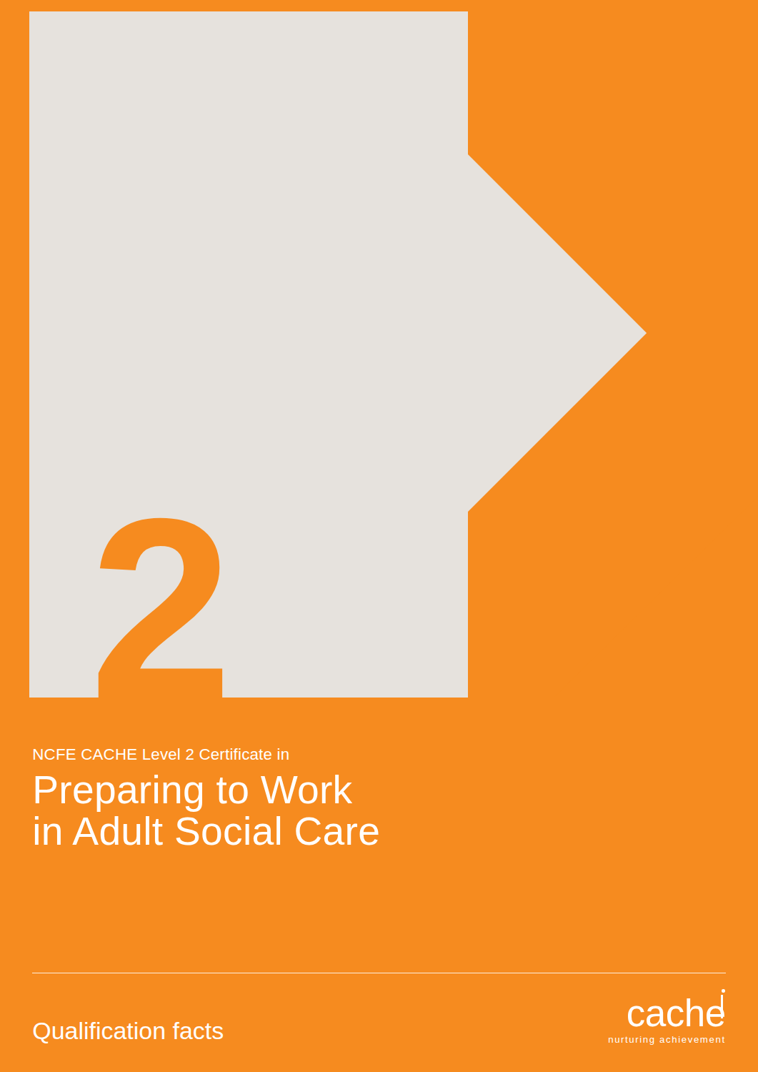2
NCFE CACHE Level 2 Certificate in
Preparing to Work
in Adult Social Care
Qualification facts
cache nurturing achievement